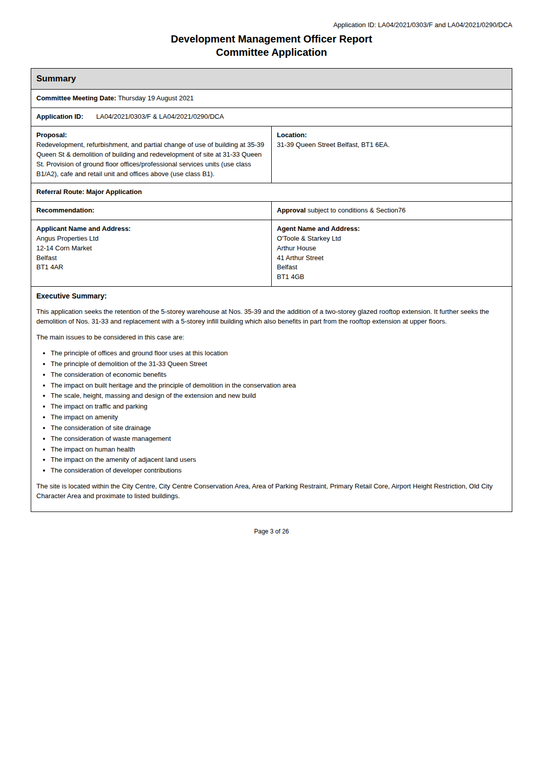Application ID: LA04/2021/0303/F and LA04/2021/0290/DCA
Development Management Officer ReportCommittee Application
| Summary |
| Committee Meeting Date: Thursday 19 August 2021 |
| Application ID: LA04/2021/0303/F & LA04/2021/0290/DCA |
| Proposal: Redevelopment, refurbishment, and partial change of use of building at 35-39 Queen St & demolition of building and redevelopment of site at 31-33 Queen St. Provision of ground floor offices/professional services units (use class B1/A2), cafe and retail unit and offices above (use class B1). | Location: 31-39 Queen Street Belfast, BT1 6EA. |
| Referral Route: Major Application |
| Recommendation: | Approval subject to conditions & Section76 |
| Applicant Name and Address: Angus Properties Ltd 12-14 Corn Market Belfast BT1 4AR | Agent Name and Address: O'Toole & Starkey Ltd Arthur House 41 Arthur Street Belfast BT1 4GB |
| Executive Summary: This application seeks the retention of the 5-storey warehouse at Nos. 35-39 and the addition of a two-storey glazed rooftop extension. It further seeks the demolition of Nos. 31-33 and replacement with a 5-storey infill building which also benefits in part from the rooftop extension at upper floors. The main issues to be considered in this case are: The principle of offices and ground floor uses at this location The principle of demolition of the 31-33 Queen Street The consideration of economic benefits The impact on built heritage and the principle of demolition in the conservation area The scale, height, massing and design of the extension and new build The impact on traffic and parking The impact on amenity The consideration of site drainage The consideration of waste management The impact on human health The impact on the amenity of adjacent land users The consideration of developer contributions The site is located within the City Centre, City Centre Conservation Area, Area of Parking Restraint, Primary Retail Core, Airport Height Restriction, Old City Character Area and proximate to listed buildings. |
Page 3 of 26